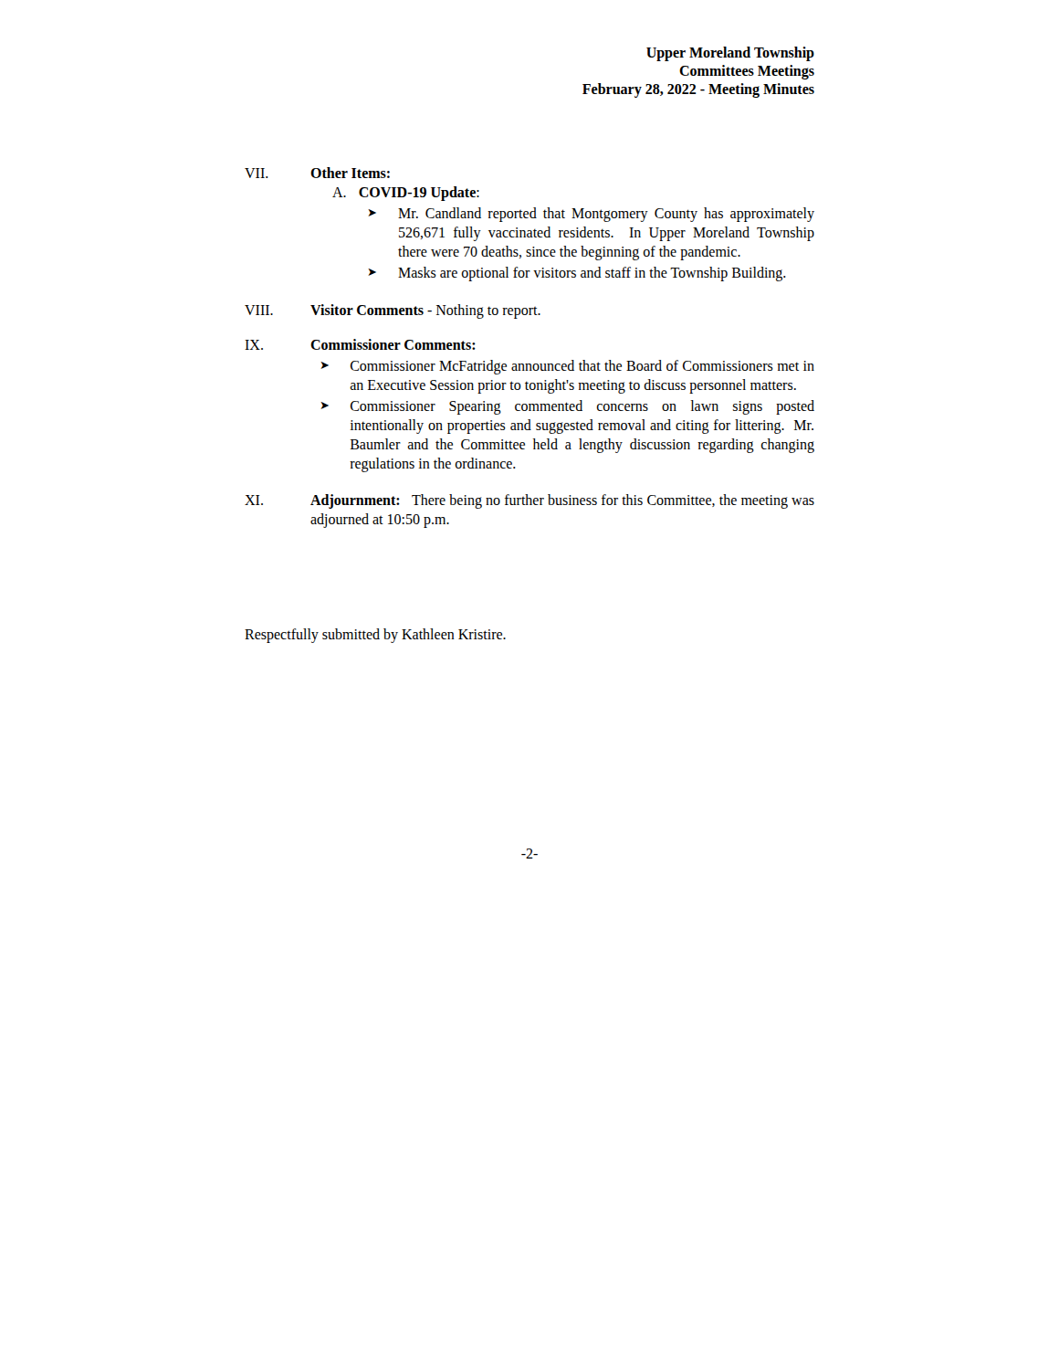Upper Moreland Township
Committees Meetings
February 28, 2022 - Meeting Minutes
VII.
Other Items:
A.
COVID-19 Update:
Mr. Candland reported that Montgomery County has approximately 526,671 fully vaccinated residents. In Upper Moreland Township there were 70 deaths, since the beginning of the pandemic.
Masks are optional for visitors and staff in the Township Building.
VIII.
Visitor Comments - Nothing to report.
IX.
Commissioner Comments:
Commissioner McFatridge announced that the Board of Commissioners met in an Executive Session prior to tonight's meeting to discuss personnel matters.
Commissioner Spearing commented concerns on lawn signs posted intentionally on properties and suggested removal and citing for littering. Mr. Baumler and the Committee held a lengthy discussion regarding changing regulations in the ordinance.
XI.
Adjournment: There being no further business for this Committee, the meeting was adjourned at 10:50 p.m.
Respectfully submitted by Kathleen Kristire.
-2-